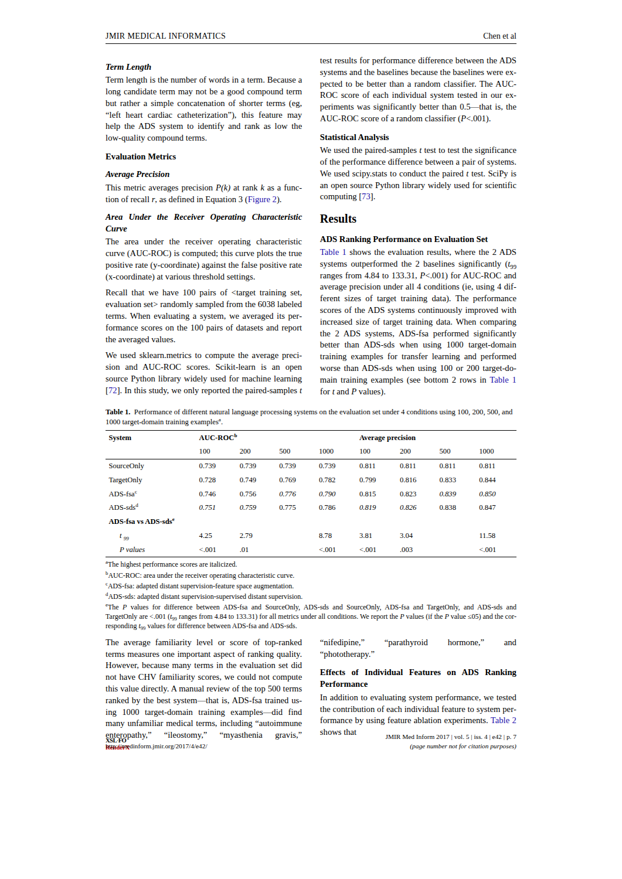JMIR MEDICAL INFORMATICS Chen et al
Term Length
Term length is the number of words in a term. Because a long candidate term may not be a good compound term but rather a simple concatenation of shorter terms (eg, “left heart cardiac catheterization”), this feature may help the ADS system to identify and rank as low the low-quality compound terms.
Evaluation Metrics
Average Precision
This metric averages precision P(k) at rank k as a function of recall r, as defined in Equation 3 (Figure 2).
Area Under the Receiver Operating Characteristic Curve
The area under the receiver operating characteristic curve (AUC-ROC) is computed; this curve plots the true positive rate (y-coordinate) against the false positive rate (x-coordinate) at various threshold settings.
Recall that we have 100 pairs of <target training set, evaluation set> randomly sampled from the 6038 labeled terms. When evaluating a system, we averaged its performance scores on the 100 pairs of datasets and report the averaged values.
We used sklearn.metrics to compute the average precision and AUC-ROC scores. Scikit-learn is an open source Python library widely used for machine learning [72]. In this study, we only reported the paired-samples t test results for performance difference between the ADS systems and the baselines because the baselines were expected to be better than a random classifier. The AUC-ROC score of each individual system tested in our experiments was significantly better than 0.5—that is, the AUC-ROC score of a random classifier (P<.001).
Statistical Analysis
We used the paired-samples t test to test the significance of the performance difference between a pair of systems. We used scipy.stats to conduct the paired t test. SciPy is an open source Python library widely used for scientific computing [73].
Results
ADS Ranking Performance on Evaluation Set
Table 1 shows the evaluation results, where the 2 ADS systems outperformed the 2 baselines significantly (t99 ranges from 4.84 to 133.31, P<.001) for AUC-ROC and average precision under all 4 conditions (ie, using 4 different sizes of target training data). The performance scores of the ADS systems continuously improved with increased size of target training data. When comparing the 2 ADS systems, ADS-fsa performed significantly better than ADS-sds when using 1000 target-domain training examples for transfer learning and performed worse than ADS-sds when using 100 or 200 target-domain training examples (see bottom 2 rows in Table 1 for t and P values).
Table 1. Performance of different natural language processing systems on the evaluation set under 4 conditions using 100, 200, 500, and 1000 target-domain training examplesa.
| System | AUC-ROC b | Average precision |
| --- | --- | --- |
| | 100 | 200 | 500 | 1000 | 100 | 200 | 500 | 1000 |
| SourceOnly | 0.739 | 0.739 | 0.739 | 0.739 | 0.811 | 0.811 | 0.811 | 0.811 |
| TargetOnly | 0.728 | 0.749 | 0.769 | 0.782 | 0.799 | 0.816 | 0.833 | 0.844 |
| ADS-fsa c | 0.746 | 0.756 | 0.776 | 0.790 | 0.815 | 0.823 | 0.839 | 0.850 |
| ADS-sds d | 0.751 | 0.759 | 0.775 | 0.786 | 0.819 | 0.826 | 0.838 | 0.847 |
| ADS-fsa vs ADS-sds e | | | | | | | | |
| t 99 | 4.25 | 2.79 | | 8.78 | 3.81 | 3.04 | | 11.58 |
| P values | <.001 | .01 | | <.001 | <.001 | .003 | | <.001 |
aThe highest performance scores are italicized.
bAUC-ROC: area under the receiver operating characteristic curve.
cADS-fsa: adapted distant supervision-feature space augmentation.
dADS-sds: adapted distant supervision-supervised distant supervision.
eThe P values for difference between ADS-fsa and SourceOnly, ADS-sds and SourceOnly, ADS-fsa and TargetOnly, and ADS-sds and TargetOnly are <.001 (t99 ranges from 4.84 to 133.31) for all metrics under all conditions. We report the P values (if the P value ≤05) and the corresponding t99 values for difference between ADS-fsa and ADS-sds.
The average familiarity level or score of top-ranked terms measures one important aspect of ranking quality. However, because many terms in the evaluation set did not have CHV familiarity scores, we could not compute this value directly. A manual review of the top 500 terms ranked by the best system—that is, ADS-fsa trained using 1000 target-domain training examples—did find many unfamiliar medical terms, including “autoimmune enteropathy,” “ileostomy,” “myasthenia gravis,” “nifedipine,” “parathyroid hormone,” and “phototherapy.”
Effects of Individual Features on ADS Ranking Performance
In addition to evaluating system performance, we tested the contribution of each individual feature to system performance by using feature ablation experiments. Table 2 shows that
XSL·FO
RenderX
http://medinform.jmir.org/2017/4/e42/
JMIR Med Inform 2017 | vol. 5 | iss. 4 | e42 | p. 7
(page number not for citation purposes)